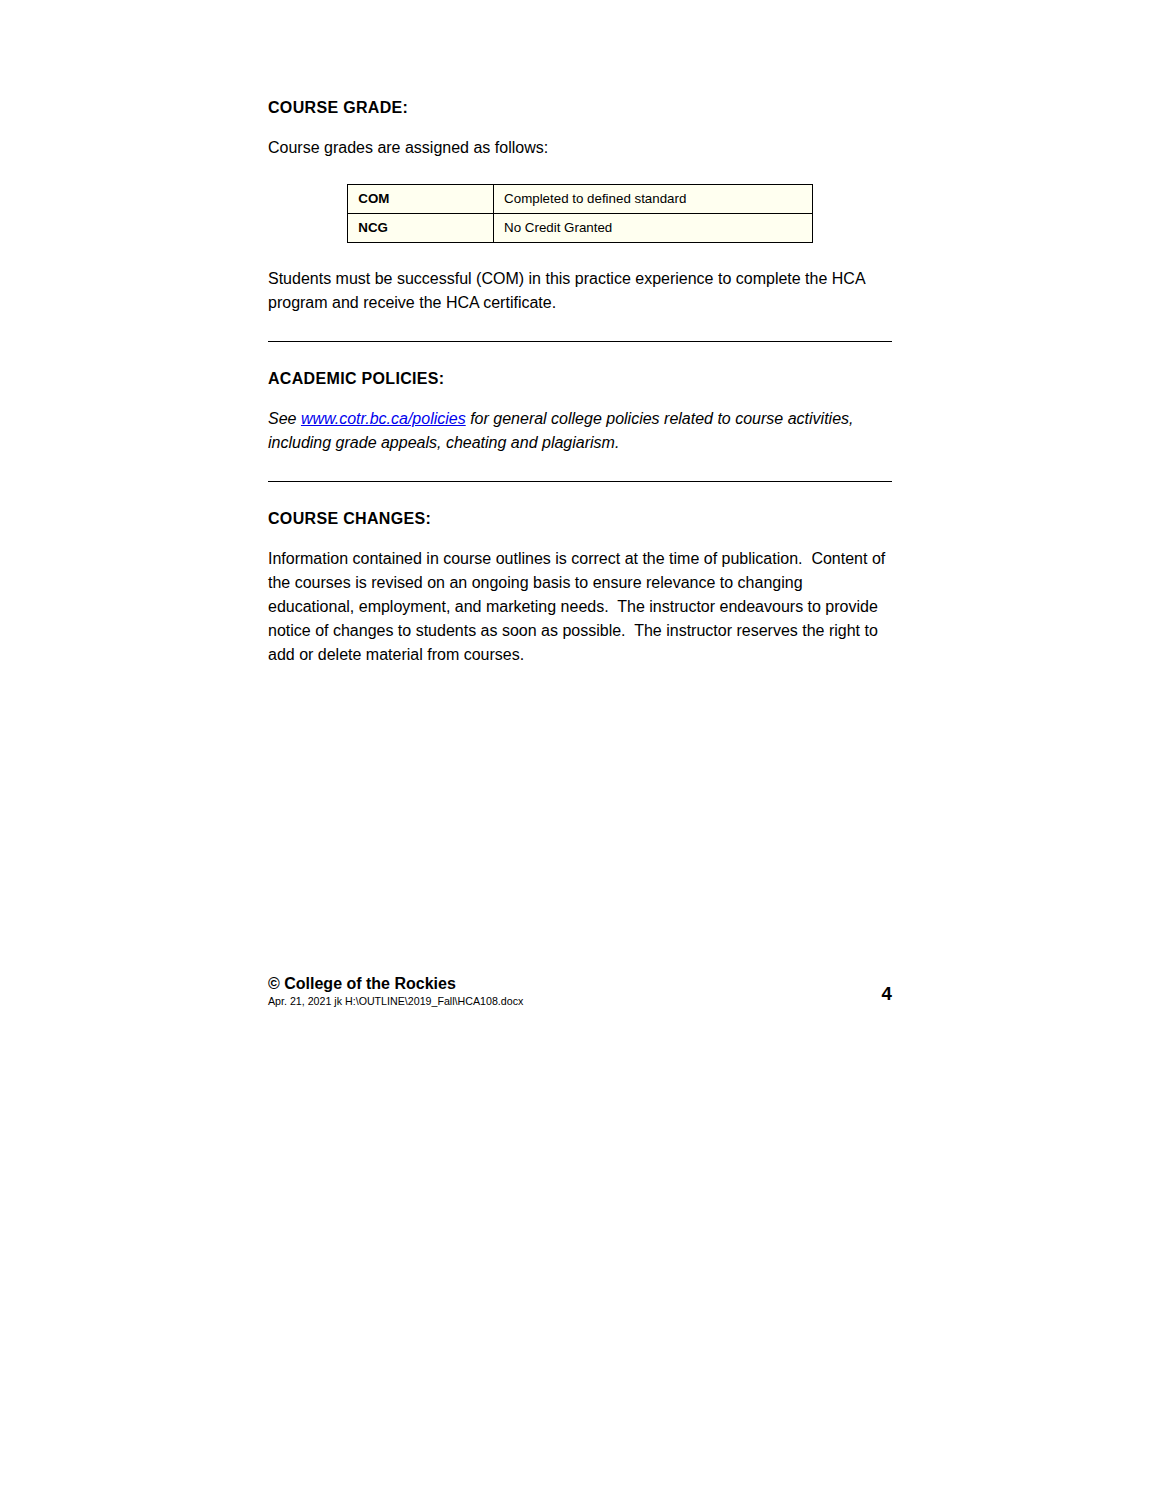COURSE GRADE:
Course grades are assigned as follows:
| COM | Completed to defined standard |
| NCG | No Credit Granted |
Students must be successful (COM) in this practice experience to complete the HCA program and receive the HCA certificate.
ACADEMIC POLICIES:
See www.cotr.bc.ca/policies for general college policies related to course activities, including grade appeals, cheating and plagiarism.
COURSE CHANGES:
Information contained in course outlines is correct at the time of publication. Content of the courses is revised on an ongoing basis to ensure relevance to changing educational, employment, and marketing needs. The instructor endeavours to provide notice of changes to students as soon as possible. The instructor reserves the right to add or delete material from courses.
© College of the Rockies Apr. 21, 2021 jk H:\OUTLINE\2019_Fall\HCA108.docx
4